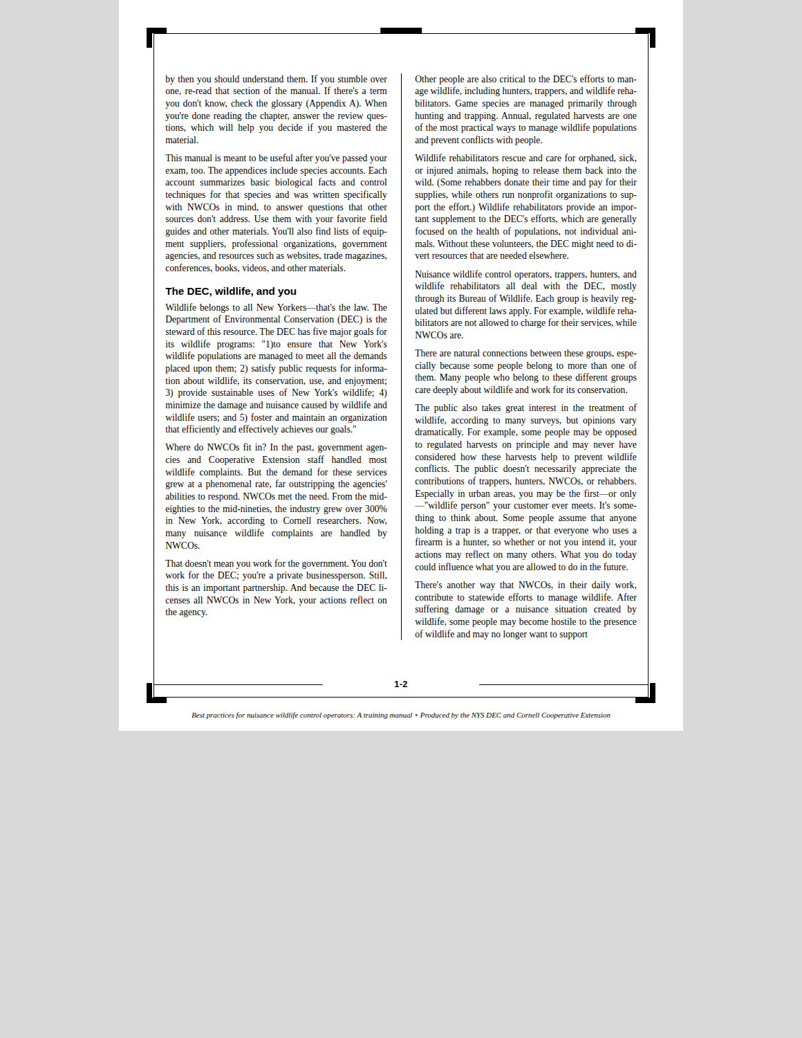by then you should understand them. If you stumble over one, re-read that section of the manual. If there's a term you don't know, check the glossary (Appendix A). When you're done reading the chapter, answer the review questions, which will help you decide if you mastered the material.
This manual is meant to be useful after you've passed your exam, too. The appendices include species accounts. Each account summarizes basic biological facts and control techniques for that species and was written specifically with NWCOs in mind, to answer questions that other sources don't address. Use them with your favorite field guides and other materials. You'll also find lists of equipment suppliers, professional organizations, government agencies, and resources such as websites, trade magazines, conferences, books, videos, and other materials.
The DEC, wildlife, and you
Wildlife belongs to all New Yorkers—that's the law. The Department of Environmental Conservation (DEC) is the steward of this resource. The DEC has five major goals for its wildlife programs: "1)to ensure that New York's wildlife populations are managed to meet all the demands placed upon them; 2) satisfy public requests for information about wildlife, its conservation, use, and enjoyment; 3) provide sustainable uses of New York's wildlife; 4) minimize the damage and nuisance caused by wildlife and wildlife users; and 5) foster and maintain an organization that efficiently and effectively achieves our goals."
Where do NWCOs fit in? In the past, government agencies and Cooperative Extension staff handled most wildlife complaints. But the demand for these services grew at a phenomenal rate, far outstripping the agencies' abilities to respond. NWCOs met the need. From the mid-eighties to the mid-nineties, the industry grew over 300% in New York, according to Cornell researchers. Now, many nuisance wildlife complaints are handled by NWCOs.
That doesn't mean you work for the government. You don't work for the DEC; you're a private businessperson. Still, this is an important partnership. And because the DEC licenses all NWCOs in New York, your actions reflect on the agency.
Other people are also critical to the DEC's efforts to manage wildlife, including hunters, trappers, and wildlife rehabilitators. Game species are managed primarily through hunting and trapping. Annual, regulated harvests are one of the most practical ways to manage wildlife populations and prevent conflicts with people.
Wildlife rehabilitators rescue and care for orphaned, sick, or injured animals, hoping to release them back into the wild. (Some rehabbers donate their time and pay for their supplies, while others run nonprofit organizations to support the effort.) Wildlife rehabilitators provide an important supplement to the DEC's efforts, which are generally focused on the health of populations, not individual animals. Without these volunteers, the DEC might need to divert resources that are needed elsewhere.
Nuisance wildlife control operators, trappers, hunters, and wildlife rehabilitators all deal with the DEC, mostly through its Bureau of Wildlife. Each group is heavily regulated but different laws apply. For example, wildlife rehabilitators are not allowed to charge for their services, while NWCOs are.
There are natural connections between these groups, especially because some people belong to more than one of them. Many people who belong to these different groups care deeply about wildlife and work for its conservation.
The public also takes great interest in the treatment of wildlife, according to many surveys, but opinions vary dramatically. For example, some people may be opposed to regulated harvests on principle and may never have considered how these harvests help to prevent wildlife conflicts. The public doesn't necessarily appreciate the contributions of trappers, hunters, NWCOs, or rehabbers. Especially in urban areas, you may be the first—or only—"wildlife person" your customer ever meets. It's something to think about. Some people assume that anyone holding a trap is a trapper, or that everyone who uses a firearm is a hunter, so whether or not you intend it, your actions may reflect on many others. What you do today could influence what you are allowed to do in the future.
There's another way that NWCOs, in their daily work, contribute to statewide efforts to manage wildlife. After suffering damage or a nuisance situation created by wildlife, some people may become hostile to the presence of wildlife and may no longer want to support
1-2
Best practices for nuisance wildlife control operators: A training manual•Produced by the NYS DEC and Cornell Cooperative Extension